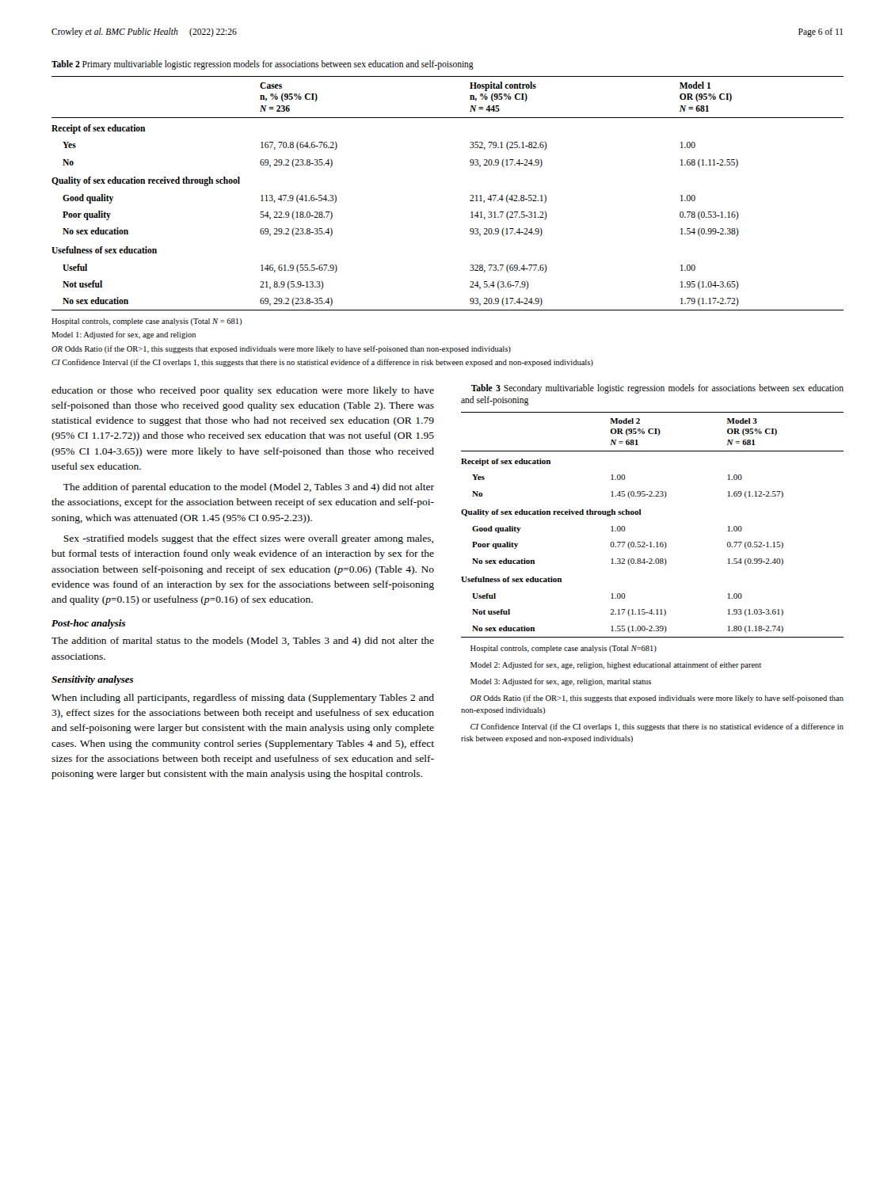Crowley et al. BMC Public Health (2022) 22:26
Page 6 of 11
Table 2 Primary multivariable logistic regression models for associations between sex education and self-poisoning
| | Cases n, % (95% CI) N = 236 | Hospital controls n, % (95% CI) N = 445 | Model 1 OR (95% CI) N = 681 |
| --- | --- | --- | --- |
| Receipt of sex education |
| Yes | 167, 70.8 (64.6-76.2) | 352, 79.1 (25.1-82.6) | 1.00 |
| No | 69, 29.2 (23.8-35.4) | 93, 20.9 (17.4-24.9) | 1.68 (1.11-2.55) |
| Quality of sex education received through school |
| Good quality | 113, 47.9 (41.6-54.3) | 211, 47.4 (42.8-52.1) | 1.00 |
| Poor quality | 54, 22.9 (18.0-28.7) | 141, 31.7 (27.5-31.2) | 0.78 (0.53-1.16) |
| No sex education | 69, 29.2 (23.8-35.4) | 93, 20.9 (17.4-24.9) | 1.54 (0.99-2.38) |
| Usefulness of sex education |
| Useful | 146, 61.9 (55.5-67.9) | 328, 73.7 (69.4-77.6) | 1.00 |
| Not useful | 21, 8.9 (5.9-13.3) | 24, 5.4 (3.6-7.9) | 1.95 (1.04-3.65) |
| No sex education | 69, 29.2 (23.8-35.4) | 93, 20.9 (17.4-24.9) | 1.79 (1.17-2.72) |
Hospital controls, complete case analysis (Total N = 681)
Model 1: Adjusted for sex, age and religion
OR Odds Ratio (if the OR>1, this suggests that exposed individuals were more likely to have self-poisoned than non-exposed individuals)
CI Confidence Interval (if the CI overlaps 1, this suggests that there is no statistical evidence of a difference in risk between exposed and non-exposed individuals)
education or those who received poor quality sex education were more likely to have self-poisoned than those who received good quality sex education (Table 2). There was statistical evidence to suggest that those who had not received sex education (OR 1.79 (95% CI 1.17-2.72)) and those who received sex education that was not useful (OR 1.95 (95% CI 1.04-3.65)) were more likely to have self-poisoned than those who received useful sex education.
The addition of parental education to the model (Model 2, Tables 3 and 4) did not alter the associations, except for the association between receipt of sex education and self-poisoning, which was attenuated (OR 1.45 (95% CI 0.95-2.23)).
Sex -stratified models suggest that the effect sizes were overall greater among males, but formal tests of interaction found only weak evidence of an interaction by sex for the association between self-poisoning and receipt of sex education (p=0.06) (Table 4). No evidence was found of an interaction by sex for the associations between self-poisoning and quality (p=0.15) or usefulness (p=0.16) of sex education.
Post-hoc analysis
The addition of marital status to the models (Model 3, Tables 3 and 4) did not alter the associations.
Sensitivity analyses
When including all participants, regardless of missing data (Supplementary Tables 2 and 3), effect sizes for the associations between both receipt and usefulness of sex education and self-poisoning were larger but consistent with the main analysis using only complete cases. When using the community control series (Supplementary Tables 4 and 5), effect sizes for the associations between both receipt and usefulness of sex education and self-poisoning were larger but consistent with the main analysis using the hospital controls.
Table 3 Secondary multivariable logistic regression models for associations between sex education and self-poisoning
| | Model 2 OR (95% CI) N = 681 | Model 3 OR (95% CI) N = 681 |
| --- | --- | --- |
| Receipt of sex education |
| Yes | 1.00 | 1.00 |
| No | 1.45 (0.95-2.23) | 1.69 (1.12-2.57) |
| Quality of sex education received through school |
| Good quality | 1.00 | 1.00 |
| Poor quality | 0.77 (0.52-1.16) | 0.77 (0.52-1.15) |
| No sex education | 1.32 (0.84-2.08) | 1.54 (0.99-2.40) |
| Usefulness of sex education |
| Useful | 1.00 | 1.00 |
| Not useful | 2.17 (1.15-4.11) | 1.93 (1.03-3.61) |
| No sex education | 1.55 (1.00-2.39) | 1.80 (1.18-2.74) |
Hospital controls, complete case analysis (Total N=681)
Model 2: Adjusted for sex, age, religion, highest educational attainment of either parent
Model 3: Adjusted for sex, age, religion, marital status
OR Odds Ratio (if the OR>1, this suggests that exposed individuals were more likely to have self-poisoned than non-exposed individuals)
CI Confidence Interval (if the CI overlaps 1, this suggests that there is no statistical evidence of a difference in risk between exposed and non-exposed individuals)